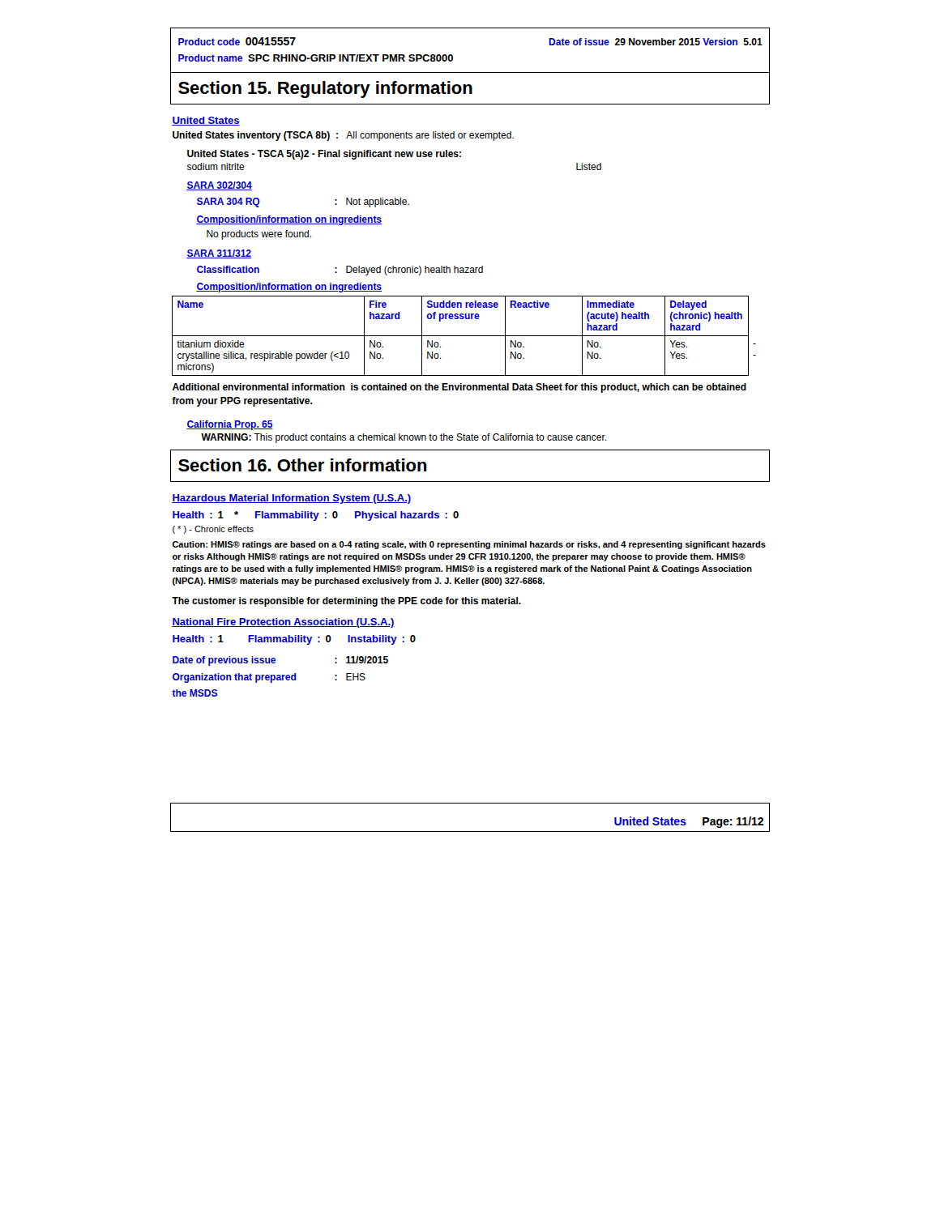Product code 00415557
Date of issue 29 November 2015 Version 5.01
Product name SPC RHINO-GRIP INT/EXT PMR SPC8000
Section 15. Regulatory information
United States
United States inventory (TSCA 8b) : All components are listed or exempted.
United States - TSCA 5(a)2 - Final significant new use rules:
sodium nitrite
Listed
SARA 302/304
SARA 304 RQ
:
Not applicable.
Composition/information on ingredients
No products were found.
SARA 311/312
Classification
:
Delayed (chronic) health hazard
Composition/information on ingredients
| Name | Fire hazard | Sudden release of pressure | Reactive | Immediate (acute) health hazard | Delayed (chronic) health hazard | |
| --- | --- | --- | --- | --- | --- | --- |
| titanium dioxide crystalline silica, respirable powder (<10 microns) | No. No. | No. No. | No. No. | No. No. | Yes. Yes. | - - |
Additional environmental information is contained on the Environmental Data Sheet for this product, which can be obtained from your PPG representative.
California Prop. 65
WARNING: This product contains a chemical known to the State of California to cause cancer.
Section 16. Other information
Hazardous Material Information System (U.S.A.)
Health : 1 * Flammability : 0 Physical hazards : 0
( * ) - Chronic effects
Caution: HMIS® ratings are based on a 0-4 rating scale, with 0 representing minimal hazards or risks, and 4 representing significant hazards or risks Although HMIS® ratings are not required on MSDSs under 29 CFR 1910.1200, the preparer may choose to provide them. HMIS® ratings are to be used with a fully implemented HMIS® program. HMIS® is a registered mark of the National Paint & Coatings Association (NPCA). HMIS® materials may be purchased exclusively from J. J. Keller (800) 327-6868.
The customer is responsible for determining the PPE code for this material.
National Fire Protection Association (U.S.A.)
Health : 1 Flammability : 0 Instability : 0
Date of previous issue
:
11/9/2015
Organization that prepared
the MSDS
:
EHS
United States Page: 11/12